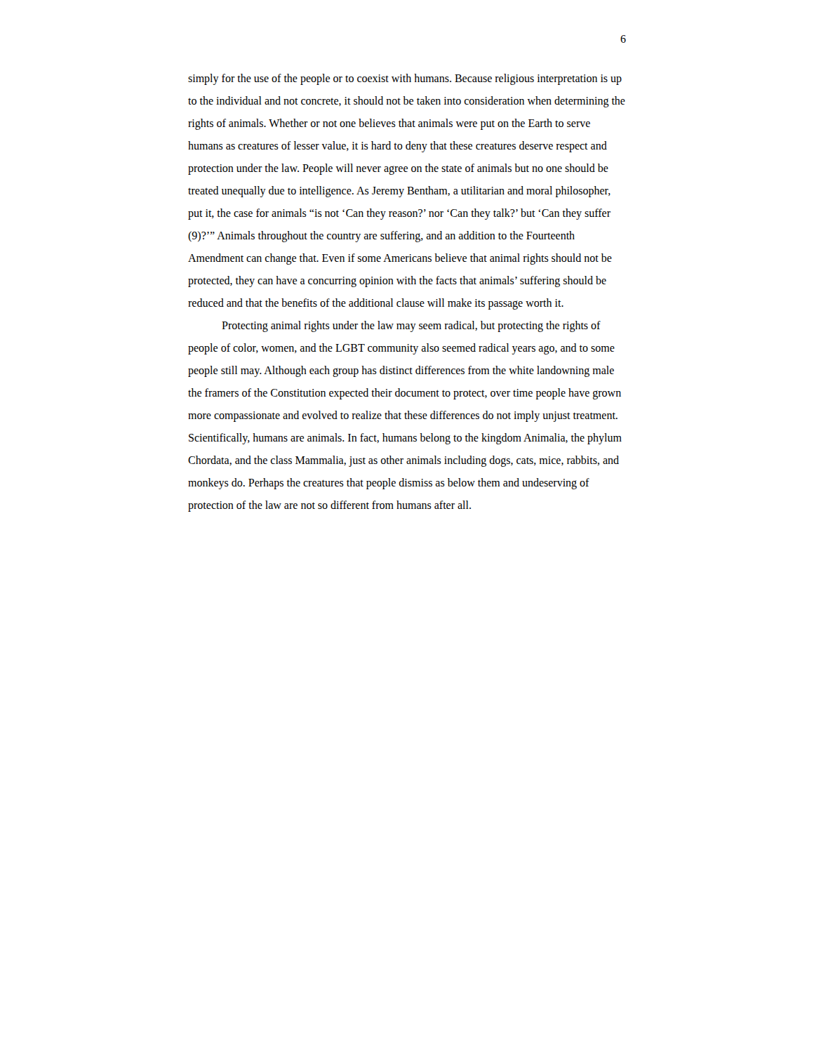6
simply for the use of the people or to coexist with humans. Because religious interpretation is up to the individual and not concrete, it should not be taken into consideration when determining the rights of animals. Whether or not one believes that animals were put on the Earth to serve humans as creatures of lesser value, it is hard to deny that these creatures deserve respect and protection under the law. People will never agree on the state of animals but no one should be treated unequally due to intelligence. As Jeremy Bentham, a utilitarian and moral philosopher, put it, the case for animals “is not ‘Can they reason?’ nor ‘Can they talk?’ but ‘Can they suffer (9)?’” Animals throughout the country are suffering, and an addition to the Fourteenth Amendment can change that. Even if some Americans believe that animal rights should not be protected, they can have a concurring opinion with the facts that animals’ suffering should be reduced and that the benefits of the additional clause will make its passage worth it.
Protecting animal rights under the law may seem radical, but protecting the rights of people of color, women, and the LGBT community also seemed radical years ago, and to some people still may. Although each group has distinct differences from the white landowning male the framers of the Constitution expected their document to protect, over time people have grown more compassionate and evolved to realize that these differences do not imply unjust treatment. Scientifically, humans are animals. In fact, humans belong to the kingdom Animalia, the phylum Chordata, and the class Mammalia, just as other animals including dogs, cats, mice, rabbits, and monkeys do. Perhaps the creatures that people dismiss as below them and undeserving of protection of the law are not so different from humans after all.